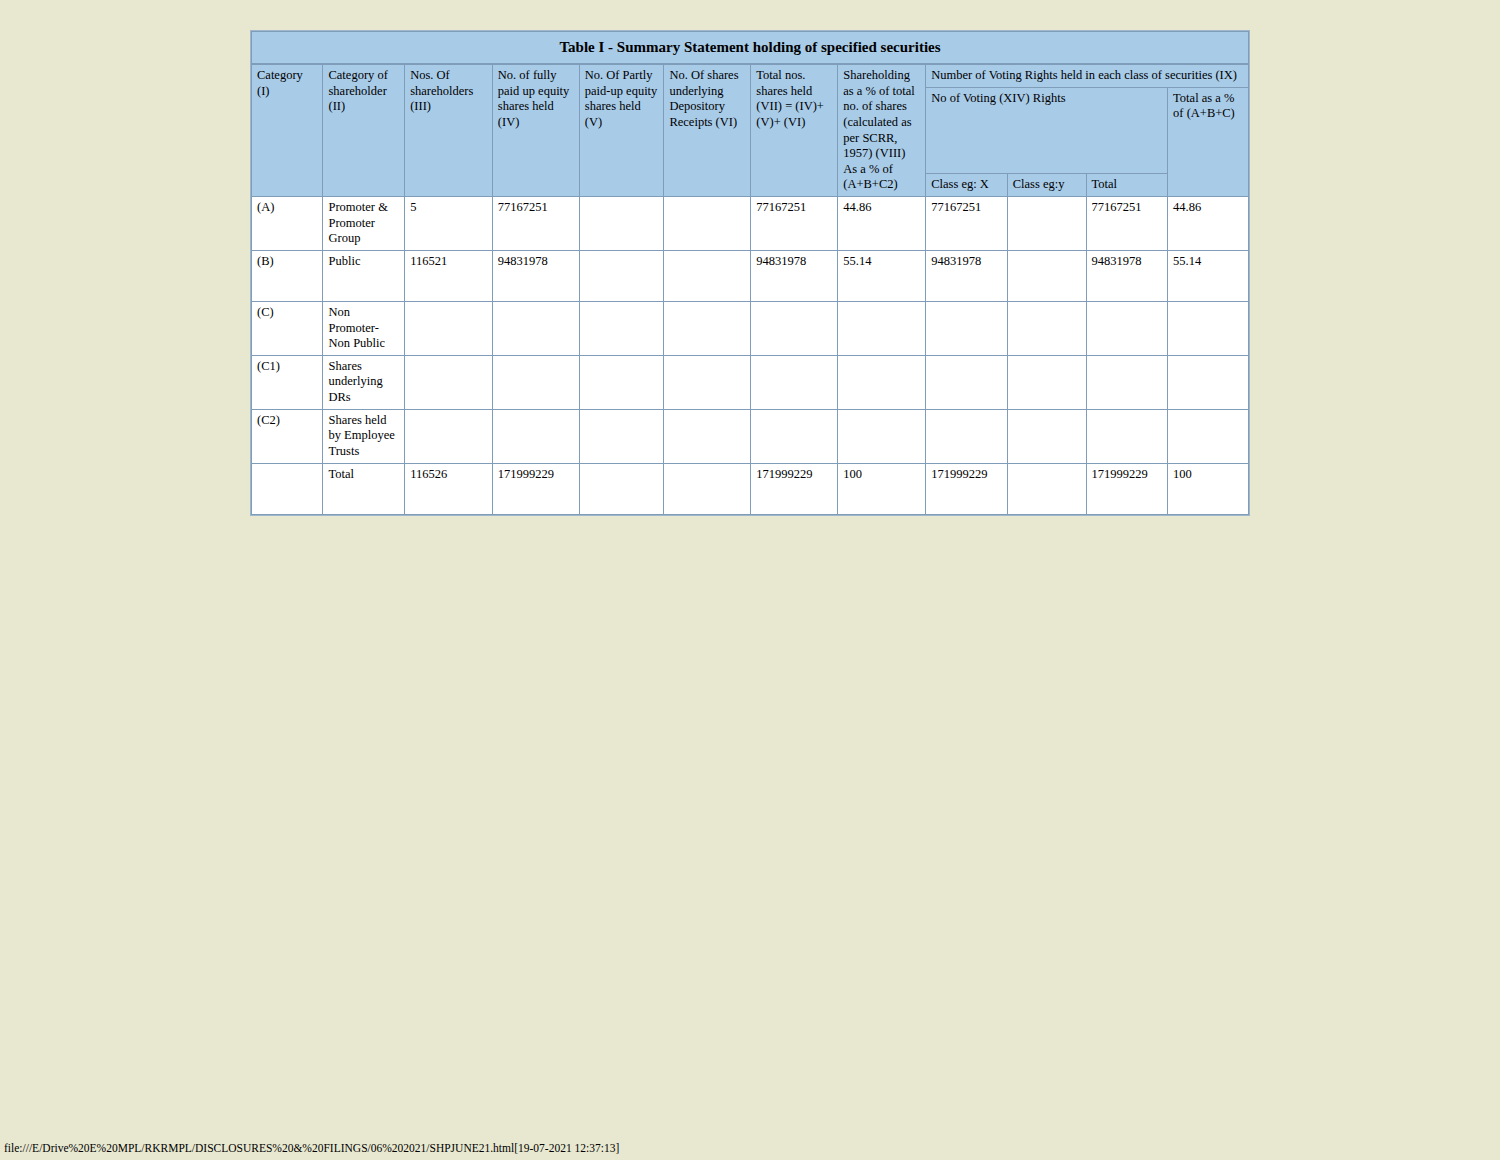Table I - Summary Statement holding of specified securities
| Category (I) | Category of shareholder (II) | Nos. Of shareholders (III) | No. of fully paid up equity shares held (IV) | No. Of Partly paid-up equity shares held (V) | No. Of shares underlying Depository Receipts (VI) | Total nos. shares held (VII) = (IV)+(V)+ (VI) | Shareholding as a % of total no. of shares (calculated as per SCRR, 1957) (VIII) As a % of (A+B+C2) | Number of Voting Rights held in each class of securities (IX) |
| --- | --- | --- | --- | --- | --- | --- | --- | --- |
| No of Voting (XIV) Rights | Total as a % of (A+B+C) |
| Class eg: X | Class eg:y | Total |
| (A) | Promoter & Promoter Group | 5 | 77167251 | | | 77167251 | 44.86 | 77167251 | | 77167251 | 44.86 |
| (B) | Public | 116521 | 94831978 | | | 94831978 | 55.14 | 94831978 | | 94831978 | 55.14 |
| (C) | Non Promoter- Non Public | | | | | | | | | | |
| (C1) | Shares underlying DRs | | | | | | | | | | |
| (C2) | Shares held by Employee Trusts | | | | | | | | | | |
| | Total | 116526 | 171999229 | | | 171999229 | 100 | 171999229 | | 171999229 | 100 |
file:///E/Drive%20E%20MPL/RKRMPL/DISCLOSURES%20&%20FILINGS/06%202021/SHPJUNE21.html[19-07-2021 12:37:13]